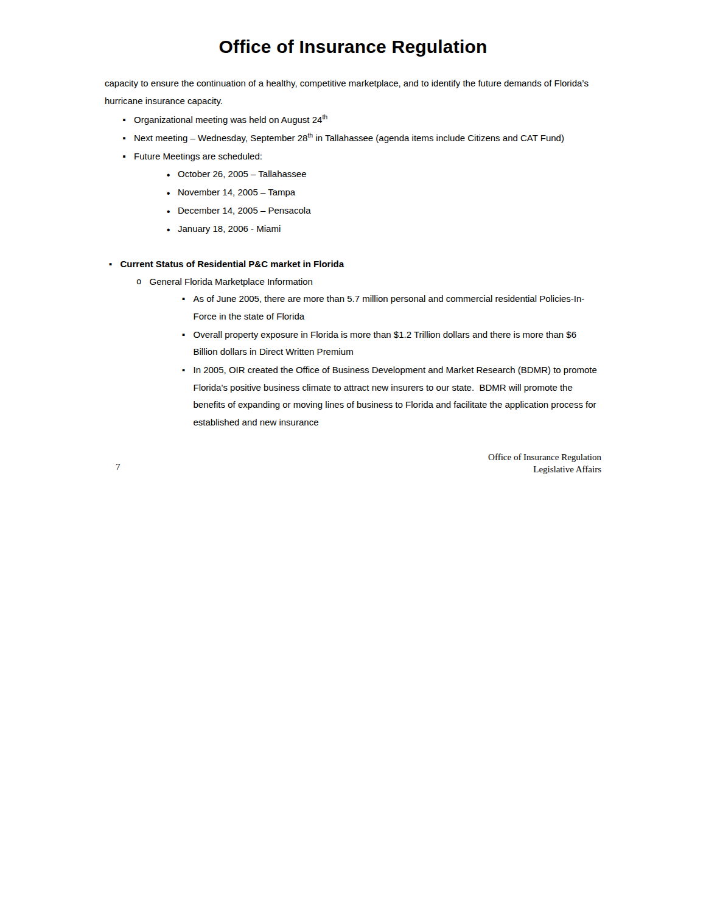Office of Insurance Regulation
capacity to ensure the continuation of a healthy, competitive marketplace, and to identify the future demands of Florida’s hurricane insurance capacity.
Organizational meeting was held on August 24th
Next meeting – Wednesday, September 28th in Tallahassee (agenda items include Citizens and CAT Fund)
Future Meetings are scheduled:
October 26, 2005 – Tallahassee
November 14, 2005 – Tampa
December 14, 2005 – Pensacola
January 18, 2006 - Miami
Current Status of Residential P&C market in Florida
General Florida Marketplace Information
As of June 2005, there are more than 5.7 million personal and commercial residential Policies-In-Force in the state of Florida
Overall property exposure in Florida is more than $1.2 Trillion dollars and there is more than $6 Billion dollars in Direct Written Premium
In 2005, OIR created the Office of Business Development and Market Research (BDMR) to promote Florida’s positive business climate to attract new insurers to our state. BDMR will promote the benefits of expanding or moving lines of business to Florida and facilitate the application process for established and new insurance
7
Office of Insurance Regulation
Legislative Affairs